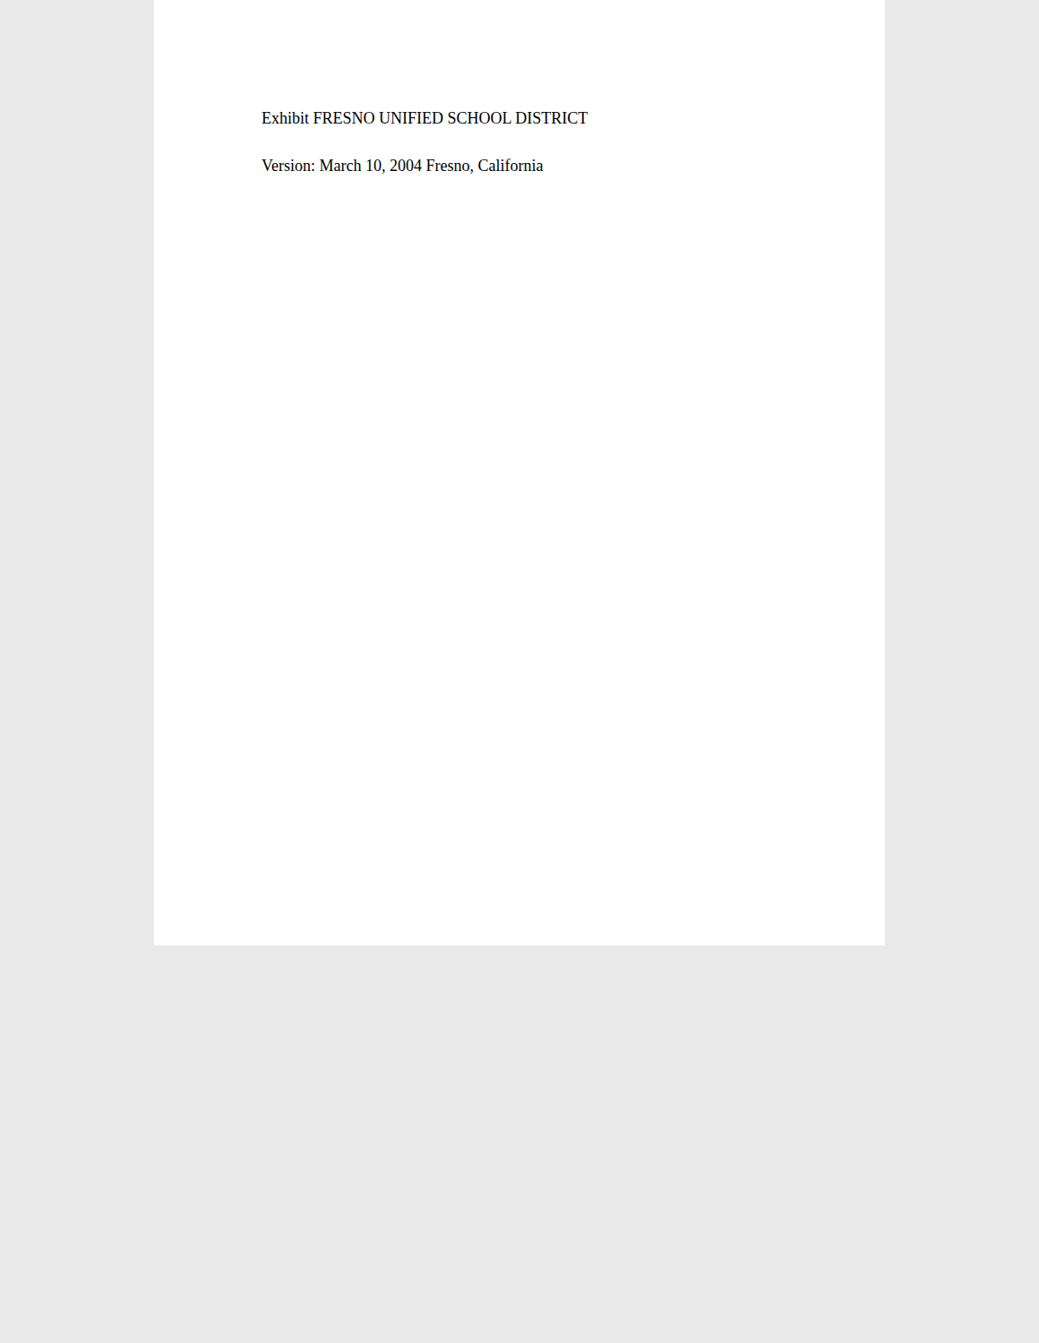Exhibit FRESNO UNIFIED SCHOOL DISTRICT
Version: March 10, 2004 Fresno, California